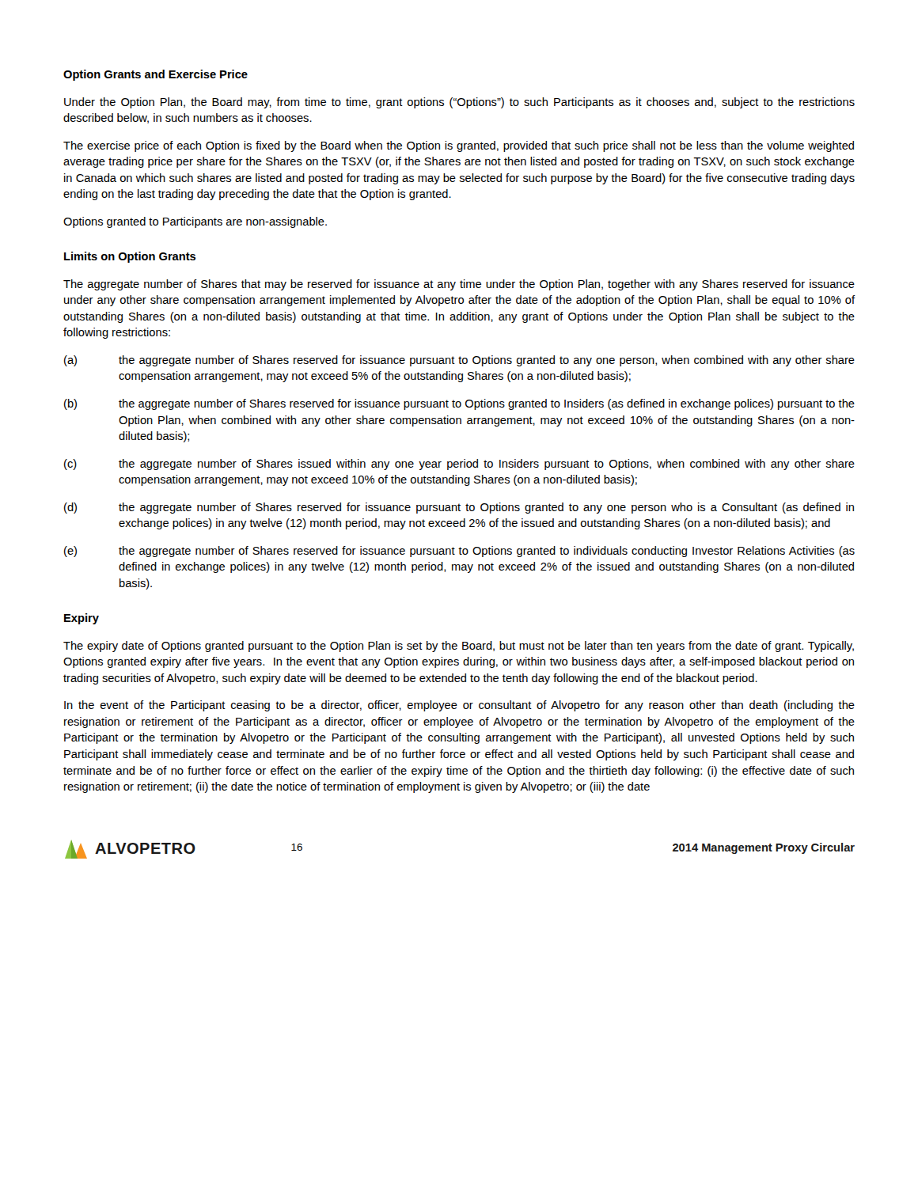Option Grants and Exercise Price
Under the Option Plan, the Board may, from time to time, grant options (“Options”) to such Participants as it chooses and, subject to the restrictions described below, in such numbers as it chooses.
The exercise price of each Option is fixed by the Board when the Option is granted, provided that such price shall not be less than the volume weighted average trading price per share for the Shares on the TSXV (or, if the Shares are not then listed and posted for trading on TSXV, on such stock exchange in Canada on which such shares are listed and posted for trading as may be selected for such purpose by the Board) for the five consecutive trading days ending on the last trading day preceding the date that the Option is granted.
Options granted to Participants are non-assignable.
Limits on Option Grants
The aggregate number of Shares that may be reserved for issuance at any time under the Option Plan, together with any Shares reserved for issuance under any other share compensation arrangement implemented by Alvopetro after the date of the adoption of the Option Plan, shall be equal to 10% of outstanding Shares (on a non-diluted basis) outstanding at that time. In addition, any grant of Options under the Option Plan shall be subject to the following restrictions:
(a)
the aggregate number of Shares reserved for issuance pursuant to Options granted to any one person, when combined with any other share compensation arrangement, may not exceed 5% of the outstanding Shares (on a non-diluted basis);
(b)
the aggregate number of Shares reserved for issuance pursuant to Options granted to Insiders (as defined in exchange polices) pursuant to the Option Plan, when combined with any other share compensation arrangement, may not exceed 10% of the outstanding Shares (on a non-diluted basis);
(c)
the aggregate number of Shares issued within any one year period to Insiders pursuant to Options, when combined with any other share compensation arrangement, may not exceed 10% of the outstanding Shares (on a non-diluted basis);
(d)
the aggregate number of Shares reserved for issuance pursuant to Options granted to any one person who is a Consultant (as defined in exchange polices) in any twelve (12) month period, may not exceed 2% of the issued and outstanding Shares (on a non-diluted basis); and
(e)
the aggregate number of Shares reserved for issuance pursuant to Options granted to individuals conducting Investor Relations Activities (as defined in exchange polices) in any twelve (12) month period, may not exceed 2% of the issued and outstanding Shares (on a non-diluted basis).
Expiry
The expiry date of Options granted pursuant to the Option Plan is set by the Board, but must not be later than ten years from the date of grant. Typically, Options granted expiry after five years. In the event that any Option expires during, or within two business days after, a self-imposed blackout period on trading securities of Alvopetro, such expiry date will be deemed to be extended to the tenth day following the end of the blackout period.
In the event of the Participant ceasing to be a director, officer, employee or consultant of Alvopetro for any reason other than death (including the resignation or retirement of the Participant as a director, officer or employee of Alvopetro or the termination by Alvopetro of the employment of the Participant or the termination by Alvopetro or the Participant of the consulting arrangement with the Participant), all unvested Options held by such Participant shall immediately cease and terminate and be of no further force or effect and all vested Options held by such Participant shall cease and terminate and be of no further force or effect on the earlier of the expiry time of the Option and the thirtieth day following: (i) the effective date of such resignation or retirement; (ii) the date the notice of termination of employment is given by Alvopetro; or (iii) the date
ALVOPETRO
16
2014 Management Proxy Circular